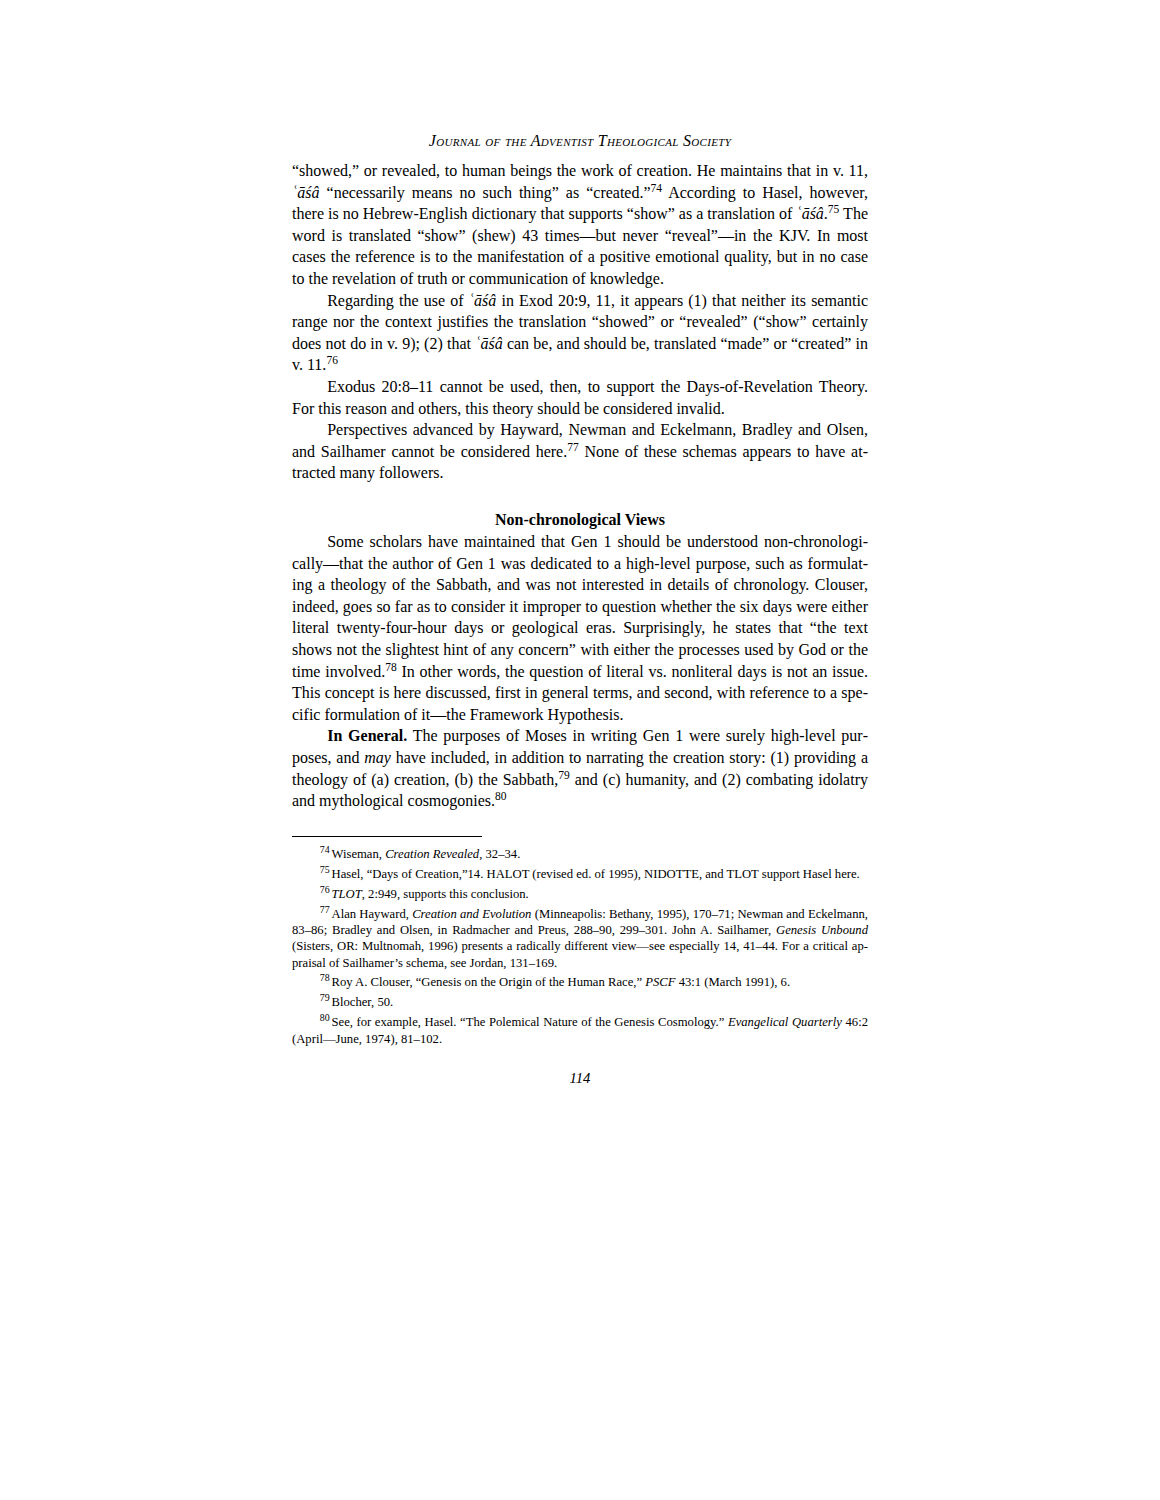Journal of the Adventist Theological Society
“showed,” or revealed, to human beings the work of creation. He maintains that in v. 11, ʿāśâ “necessarily means no such thing” as “created.”74 According to Hasel, however, there is no Hebrew-English dictionary that supports “show” as a translation of ʿāśâ.75 The word is translated “show” (shew) 43 times—but never “reveal”—in the KJV. In most cases the reference is to the manifestation of a positive emotional quality, but in no case to the revelation of truth or communication of knowledge.
Regarding the use of ʿāśâ in Exod 20:9, 11, it appears (1) that neither its semantic range nor the context justifies the translation “showed” or “revealed” (“show” certainly does not do in v. 9); (2) that ʿāśâ can be, and should be, translated “made” or “created” in v. 11.76
Exodus 20:8–11 cannot be used, then, to support the Days-of-Revelation Theory. For this reason and others, this theory should be considered invalid.
Perspectives advanced by Hayward, Newman and Eckelmann, Bradley and Olsen, and Sailhamer cannot be considered here.77 None of these schemas appears to have attracted many followers.
Non-chronological Views
Some scholars have maintained that Gen 1 should be understood non-chronologically—that the author of Gen 1 was dedicated to a high-level purpose, such as formulating a theology of the Sabbath, and was not interested in details of chronology. Clouser, indeed, goes so far as to consider it improper to question whether the six days were either literal twenty-four-hour days or geological eras. Surprisingly, he states that “the text shows not the slightest hint of any concern” with either the processes used by God or the time involved.78 In other words, the question of literal vs. nonliteral days is not an issue. This concept is here discussed, first in general terms, and second, with reference to a specific formulation of it—the Framework Hypothesis.
In General. The purposes of Moses in writing Gen 1 were surely high-level purposes, and may have included, in addition to narrating the creation story: (1) providing a theology of (a) creation, (b) the Sabbath,79 and (c) humanity, and (2) combating idolatry and mythological cosmogonies.80
74 Wiseman, Creation Revealed, 32–34.
75 Hasel, “Days of Creation,”14. HALOT (revised ed. of 1995), NIDOTTE, and TLOT support Hasel here.
76 TLOT, 2:949, supports this conclusion.
77 Alan Hayward, Creation and Evolution (Minneapolis: Bethany, 1995), 170–71; Newman and Eckelmann, 83–86; Bradley and Olsen, in Radmacher and Preus, 288–90, 299–301. John A. Sailhamer, Genesis Unbound (Sisters, OR: Multnomah, 1996) presents a radically different view—see especially 14, 41–44. For a critical appraisal of Sailhamer’s schema, see Jordan, 131–169.
78 Roy A. Clouser, “Genesis on the Origin of the Human Race,” PSCF 43:1 (March 1991), 6.
79 Blocher, 50.
80 See, for example, Hasel. “The Polemical Nature of the Genesis Cosmology.” Evangelical Quarterly 46:2 (April—June, 1974), 81–102.
114